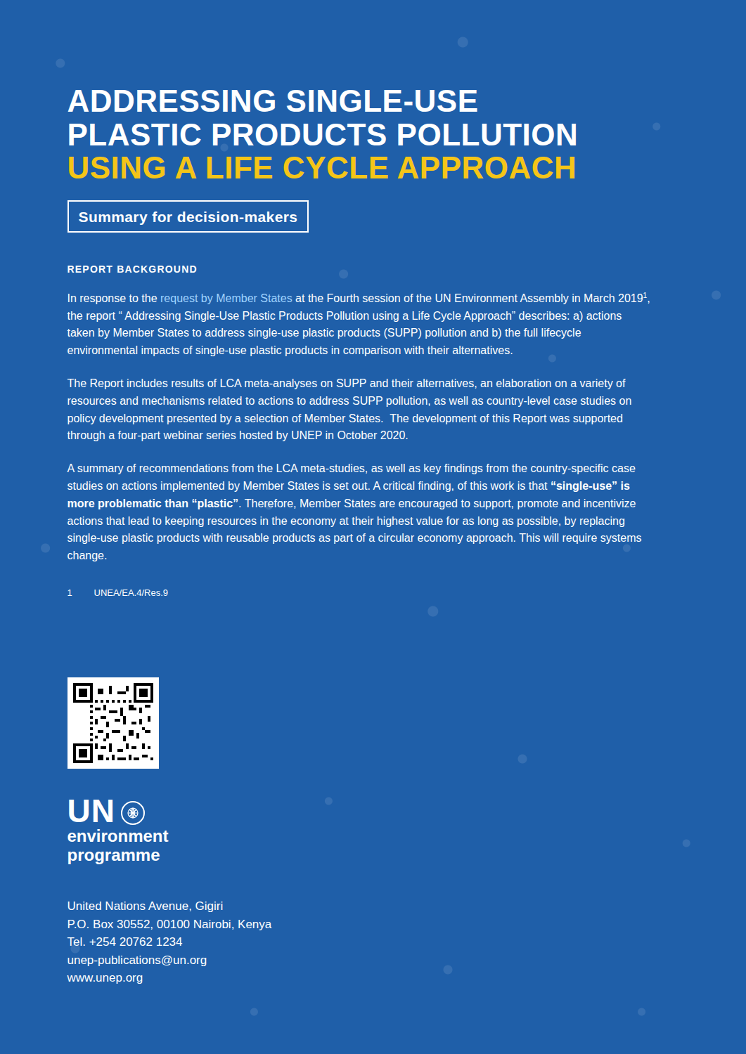Addressing Single-Use
Plastic Products Pollution
Using a Life Cycle Approach
Summary for decision-makers
Report Background
In response to the request by Member States at the Fourth session of the UN Environment Assembly in March 20191, the report “ Addressing Single-Use Plastic Products Pollution using a Life Cycle Approach” describes: a) actions taken by Member States to address single-use plastic products (SUPP) pollution and b) the full lifecycle environmental impacts of single-use plastic products in comparison with their alternatives.
The Report includes results of LCA meta-analyses on SUPP and their alternatives, an elaboration on a variety of resources and mechanisms related to actions to address SUPP pollution, as well as country-level case studies on policy development presented by a selection of Member States. The development of this Report was supported through a four-part webinar series hosted by UNEP in October 2020.
A summary of recommendations from the LCA meta-studies, as well as key findings from the country-specific case studies on actions implemented by Member States is set out. A critical finding, of this work is that “single-use” is more problematic than “plastic”. Therefore, Member States are encouraged to support, promote and incentivize actions that lead to keeping resources in the economy at their highest value for as long as possible, by replacing single-use plastic products with reusable products as part of a circular economy approach. This will require systems change.
1 UNEA/EA.4/Res.9
UN
environment
programme
United Nations Avenue, Gigiri
P.O. Box 30552, 00100 Nairobi, Kenya
Tel. +254 20762 1234
unep-publications@un.org
www.unep.org